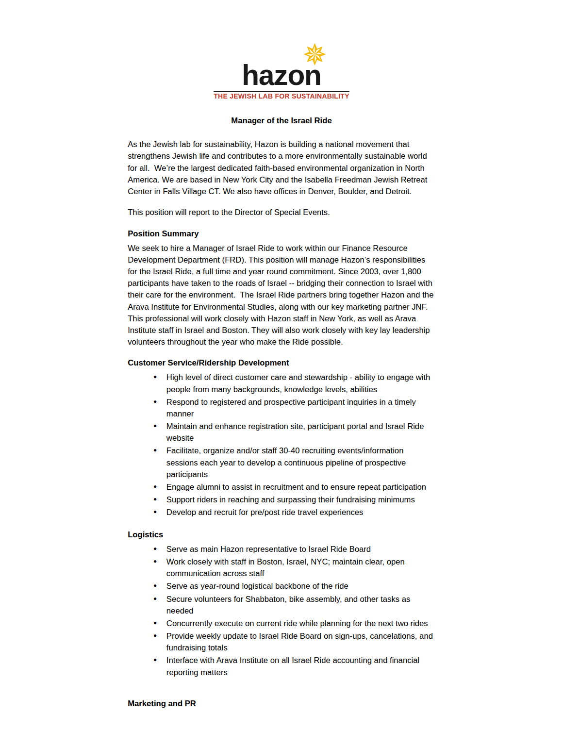✵ hazon THE JEWISH LAB FOR SUSTAINABILITY
Manager of the Israel Ride
As the Jewish lab for sustainability, Hazon is building a national movement that strengthens Jewish life and contributes to a more environmentally sustainable world for all. We’re the largest dedicated faith-based environmental organization in North America. We are based in New York City and the Isabella Freedman Jewish Retreat Center in Falls Village CT. We also have offices in Denver, Boulder, and Detroit.
This position will report to the Director of Special Events.
Position Summary
We seek to hire a Manager of Israel Ride to work within our Finance Resource Development Department (FRD). This position will manage Hazon’s responsibilities for the Israel Ride, a full time and year round commitment. Since 2003, over 1,800 participants have taken to the roads of Israel -- bridging their connection to Israel with their care for the environment. The Israel Ride partners bring together Hazon and the Arava Institute for Environmental Studies, along with our key marketing partner JNF. This professional will work closely with Hazon staff in New York, as well as Arava Institute staff in Israel and Boston. They will also work closely with key lay leadership volunteers throughout the year who make the Ride possible.
Customer Service/Ridership Development
High level of direct customer care and stewardship - ability to engage with people from many backgrounds, knowledge levels, abilities
Respond to registered and prospective participant inquiries in a timely manner
Maintain and enhance registration site, participant portal and Israel Ride website
Facilitate, organize and/or staff 30-40 recruiting events/information sessions each year to develop a continuous pipeline of prospective participants
Engage alumni to assist in recruitment and to ensure repeat participation
Support riders in reaching and surpassing their fundraising minimums
Develop and recruit for pre/post ride travel experiences
Logistics
Serve as main Hazon representative to Israel Ride Board
Work closely with staff in Boston, Israel, NYC; maintain clear, open communication across staff
Serve as year-round logistical backbone of the ride
Secure volunteers for Shabbaton, bike assembly, and other tasks as needed
Concurrently execute on current ride while planning for the next two rides
Provide weekly update to Israel Ride Board on sign-ups, cancelations, and fundraising totals
Interface with Arava Institute on all Israel Ride accounting and financial reporting matters
Marketing and PR